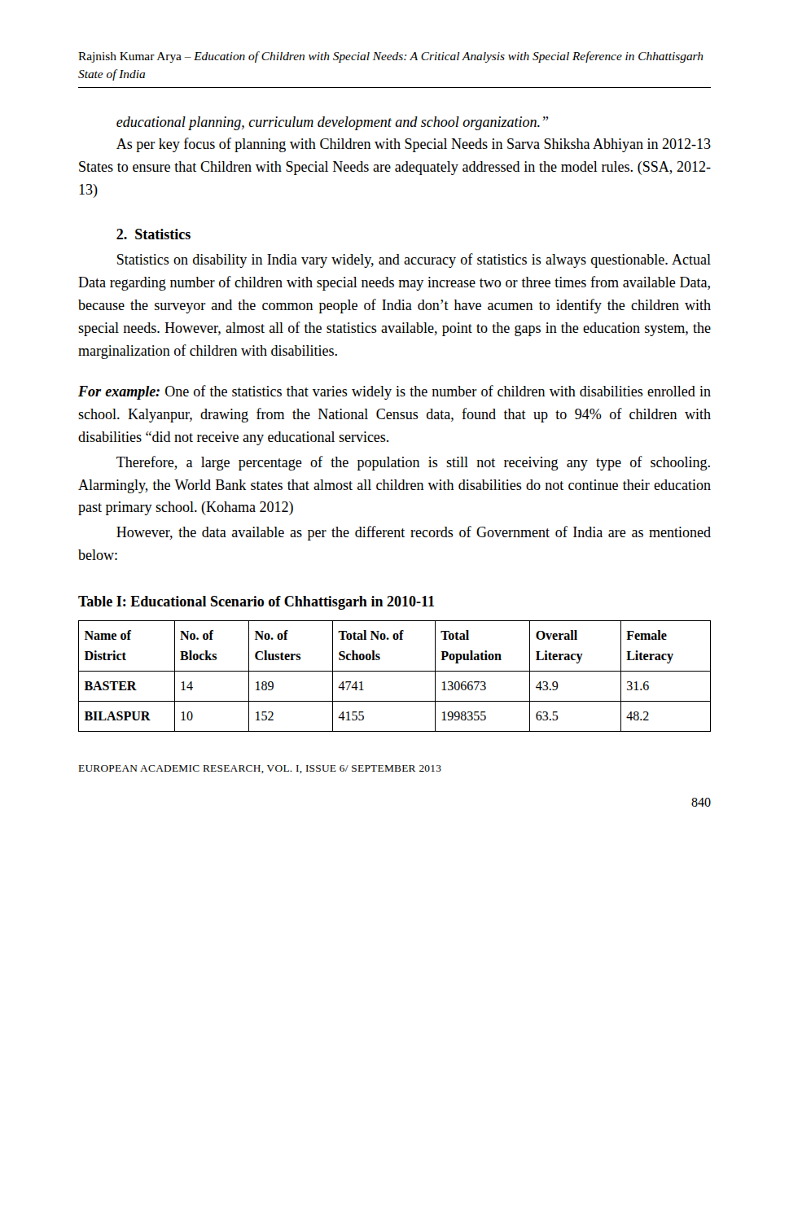Rajnish Kumar Arya – Education of Children with Special Needs: A Critical Analysis with Special Reference in Chhattisgarh State of India
educational planning, curriculum development and school organization.”
As per key focus of planning with Children with Special Needs in Sarva Shiksha Abhiyan in 2012-13 States to ensure that Children with Special Needs are adequately addressed in the model rules. (SSA, 2012-13)
2. Statistics
Statistics on disability in India vary widely, and accuracy of statistics is always questionable. Actual Data regarding number of children with special needs may increase two or three times from available Data, because the surveyor and the common people of India don’t have acumen to identify the children with special needs. However, almost all of the statistics available, point to the gaps in the education system, the marginalization of children with disabilities.
For example: One of the statistics that varies widely is the number of children with disabilities enrolled in school. Kalyanpur, drawing from the National Census data, found that up to 94% of children with disabilities “did not receive any educational services.
Therefore, a large percentage of the population is still not receiving any type of schooling. Alarmingly, the World Bank states that almost all children with disabilities do not continue their education past primary school. (Kohama 2012)
However, the data available as per the different records of Government of India are as mentioned below:
Table I: Educational Scenario of Chhattisgarh in 2010-11
| Name of District | No. of Blocks | No. of Clusters | Total No. of Schools | Total Population | Overall Literacy | Female Literacy |
| --- | --- | --- | --- | --- | --- | --- |
| BASTER | 14 | 189 | 4741 | 1306673 | 43.9 | 31.6 |
| BILASPUR | 10 | 152 | 4155 | 1998355 | 63.5 | 48.2 |
EUROPEAN ACADEMIC RESEARCH, VOL. I, ISSUE 6/ SEPTEMBER 2013
840